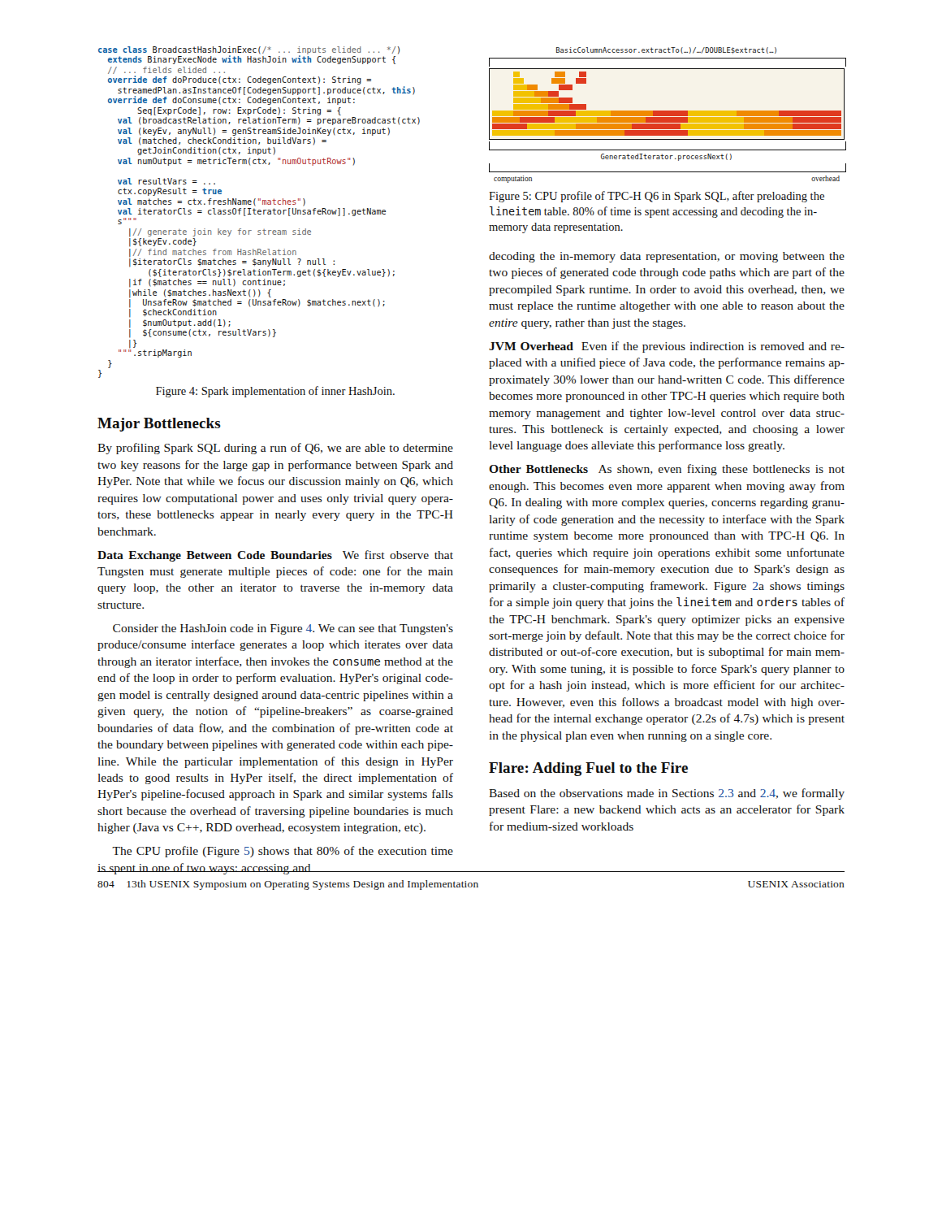case class BroadcastHashJoinExec(/* ... inputs elided ... */) extends BinaryExecNode with HashJoin with CodegenSupport { // ... fields elided ... override def doProduce(ctx: CodegenContext): String = streamedPlan.asInstanceOf[CodegenSupport].produce(ctx, this) override def doConsume(ctx: CodegenContext, input: Seq[ExprCode], row: ExprCode): String = { val (broadcastRelation, relationTerm) = prepareBroadcast(ctx) val (keyEv, anyNull) = genStreamSideJoinKey(ctx, input) val (matched, checkCondition, buildVars) = getJoinCondition(ctx, input) val numOutput = metricTerm(ctx, "numOutputRows") val resultVars = ... ctx.copyResult = true val matches = ctx.freshName("matches") val iteratorCls = classOf[Iterator[UnsafeRow]].getName s""" |// generate join key for stream side |${keyEv.code} |// find matches from HashRelation |$iteratorCls $matches = $anyNull ? null : (${iteratorCls})$relationTerm.get(${keyEv.value}); |if ($matches == null) continue; |while ($matches.hasNext()) { | UnsafeRow $matched = (UnsafeRow) $matches.next(); | $checkCondition | $numOutput.add(1); | ${consume(ctx, resultVars)} |} """.stripMargin } }
Figure 4: Spark implementation of inner HashJoin.
Major Bottlenecks
By profiling Spark SQL during a run of Q6, we are able to determine two key reasons for the large gap in performance between Spark and HyPer. Note that while we focus our discussion mainly on Q6, which requires low computational power and uses only trivial query operators, these bottlenecks appear in nearly every query in the TPC-H benchmark.
Data Exchange Between Code Boundaries We first observe that Tungsten must generate multiple pieces of code: one for the main query loop, the other an iterator to traverse the in-memory data structure.
Consider the HashJoin code in Figure 4. We can see that Tungsten's produce/consume interface generates a loop which iterates over data through an iterator interface, then invokes the consume method at the end of the loop in order to perform evaluation. HyPer's original codegen model is centrally designed around data-centric pipelines within a given query, the notion of “pipeline-breakers” as coarse-grained boundaries of data flow, and the combination of pre-written code at the boundary between pipelines with generated code within each pipeline. While the particular implementation of this design in HyPer leads to good results in HyPer itself, the direct implementation of HyPer's pipeline-focused approach in Spark and similar systems falls short because the overhead of traversing pipeline boundaries is much higher (Java vs C++, RDD overhead, ecosystem integration, etc).
The CPU profile (Figure 5) shows that 80% of the execution time is spent in one of two ways: accessing and
BasicColumnAccessor.extractTo(…)/…/DOUBLE$extract(…)
GeneratedIterator.processNext()
computation overhead
Figure 5: CPU profile of TPC-H Q6 in Spark SQL, after preloading the lineitem table. 80% of time is spent accessing and decoding the in-memory data representation.
decoding the in-memory data representation, or moving between the two pieces of generated code through code paths which are part of the precompiled Spark runtime. In order to avoid this overhead, then, we must replace the runtime altogether with one able to reason about the entire query, rather than just the stages.
JVM Overhead Even if the previous indirection is removed and replaced with a unified piece of Java code, the performance remains approximately 30% lower than our hand-written C code. This difference becomes more pronounced in other TPC-H queries which require both memory management and tighter low-level control over data structures. This bottleneck is certainly expected, and choosing a lower level language does alleviate this performance loss greatly.
Other Bottlenecks As shown, even fixing these bottlenecks is not enough. This becomes even more apparent when moving away from Q6. In dealing with more complex queries, concerns regarding granularity of code generation and the necessity to interface with the Spark runtime system become more pronounced than with TPC-H Q6. In fact, queries which require join operations exhibit some unfortunate consequences for main-memory execution due to Spark's design as primarily a cluster-computing framework. Figure 2a shows timings for a simple join query that joins the lineitem and orders tables of the TPC-H benchmark. Spark's query optimizer picks an expensive sort-merge join by default. Note that this may be the correct choice for distributed or out-of-core execution, but is suboptimal for main memory. With some tuning, it is possible to force Spark's query planner to opt for a hash join instead, which is more efficient for our architecture. However, even this follows a broadcast model with high overhead for the internal exchange operator (2.2s of 4.7s) which is present in the physical plan even when running on a single core.
Flare: Adding Fuel to the Fire
Based on the observations made in Sections 2.3 and 2.4, we formally present Flare: a new backend which acts as an accelerator for Spark for medium-sized workloads
804 13th USENIX Symposium on Operating Systems Design and Implementation
USENIX Association